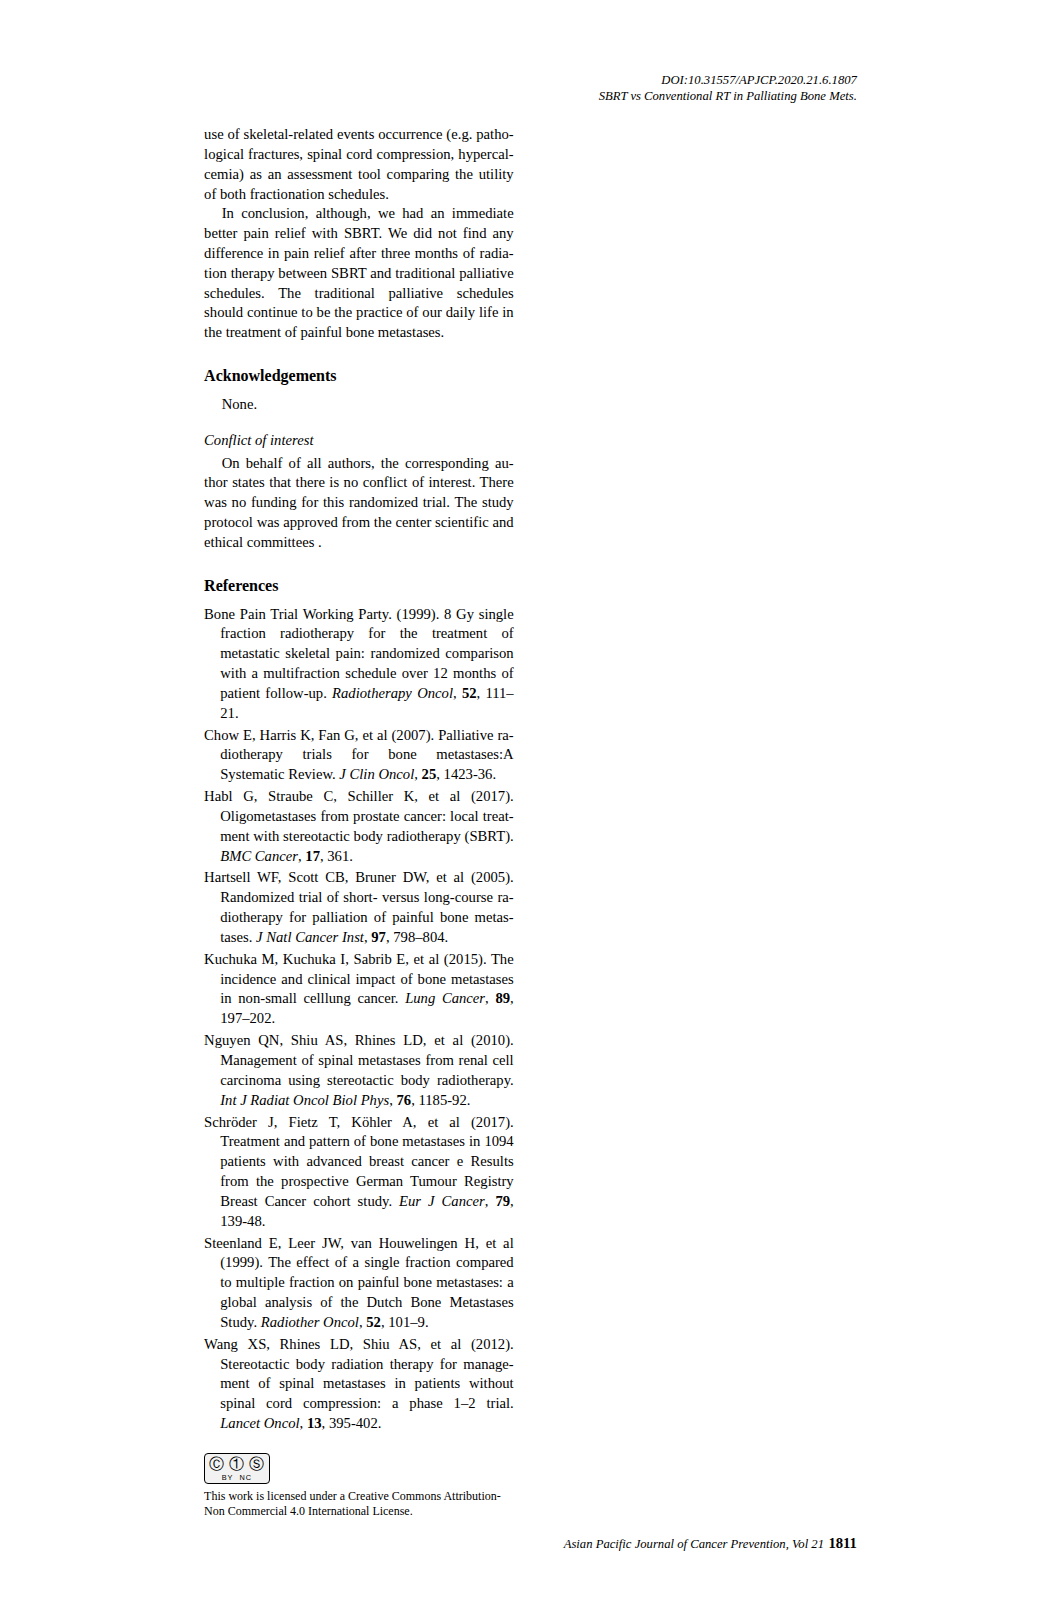DOI:10.31557/APJCP.2020.21.6.1807
SBRT vs Conventional RT in Palliating Bone Mets.
use of skeletal-related events occurrence (e.g. pathological fractures, spinal cord compression, hypercalcemia) as an assessment tool comparing the utility of both fractionation schedules.
In conclusion, although, we had an immediate better pain relief with SBRT. We did not find any difference in pain relief after three months of radiation therapy between SBRT and traditional palliative schedules. The traditional palliative schedules should continue to be the practice of our daily life in the treatment of painful bone metastases.
Acknowledgements
None.
Conflict of interest
On behalf of all authors, the corresponding author states that there is no conflict of interest. There was no funding for this randomized trial. The study protocol was approved from the center scientific and ethical committees .
References
Bone Pain Trial Working Party. (1999). 8 Gy single fraction radiotherapy for the treatment of metastatic skeletal pain: randomized comparison with a multifraction schedule over 12 months of patient follow-up. Radiotherapy Oncol, 52, 111–21.
Chow E, Harris K, Fan G, et al (2007). Palliative radiotherapy trials for bone metastases:A Systematic Review. J Clin Oncol, 25, 1423-36.
Habl G, Straube C, Schiller K, et al (2017). Oligometastases from prostate cancer: local treatment with stereotactic body radiotherapy (SBRT). BMC Cancer, 17, 361.
Hartsell WF, Scott CB, Bruner DW, et al (2005). Randomized trial of short- versus long-course radiotherapy for palliation of painful bone metastases. J Natl Cancer Inst, 97, 798–804.
Kuchuka M, Kuchuka I, Sabrib E, et al (2015). The incidence and clinical impact of bone metastases in non-small celllung cancer. Lung Cancer, 89, 197–202.
Nguyen QN, Shiu AS, Rhines LD, et al (2010). Management of spinal metastases from renal cell carcinoma using stereotactic body radiotherapy. Int J Radiat Oncol Biol Phys, 76, 1185-92.
Schröder J, Fietz T, Köhler A, et al (2017). Treatment and pattern of bone metastases in 1094 patients with advanced breast cancer e Results from the prospective German Tumour Registry Breast Cancer cohort study. Eur J Cancer, 79, 139-48.
Steenland E, Leer JW, van Houwelingen H, et al (1999). The effect of a single fraction compared to multiple fraction on painful bone metastases: a global analysis of the Dutch Bone Metastases Study. Radiother Oncol, 52, 101–9.
Wang XS, Rhines LD, Shiu AS, et al (2012). Stereotactic body radiation therapy for management of spinal metastases in patients without spinal cord compression: a phase 1–2 trial. Lancet Oncol, 13, 395-402.
Ⓒ ① Ⓢ BY NC
This work is licensed under a Creative Commons Attribution-Non Commercial 4.0 International License.
Asian Pacific Journal of Cancer Prevention, Vol 211811